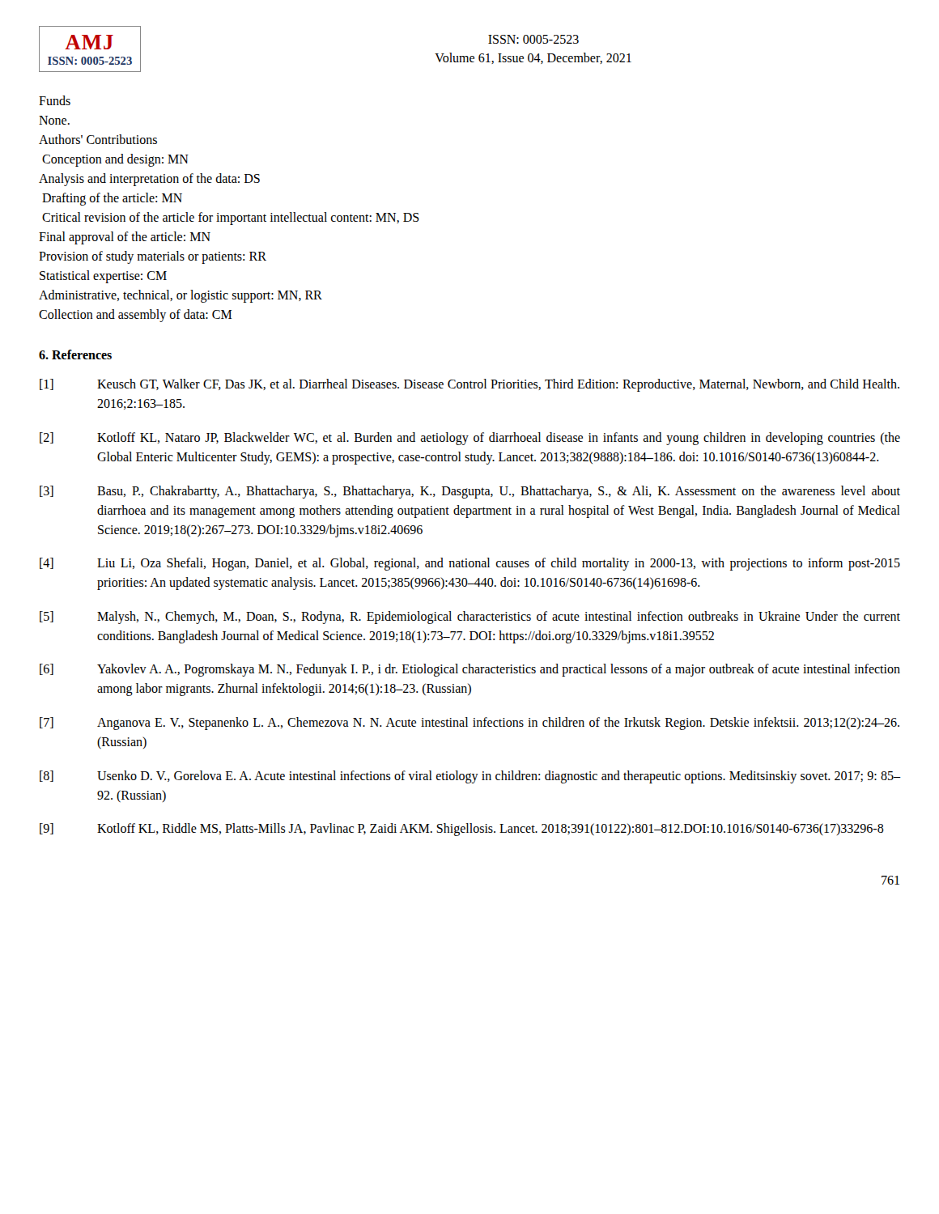AMJ ISSN: 0005-2523
ISSN: 0005-2523
Volume 61, Issue 04, December, 2021
Funds
None.
Authors' Contributions
Conception and design: MN
Analysis and interpretation of the data: DS
Drafting of the article: MN
Critical revision of the article for important intellectual content: MN, DS
Final approval of the article: MN
Provision of study materials or patients: RR
Statistical expertise: CM
Administrative, technical, or logistic support: MN, RR
Collection and assembly of data: CM
6. References
[1] Keusch GT, Walker CF, Das JK, et al. Diarrheal Diseases. Disease Control Priorities, Third Edition: Reproductive, Maternal, Newborn, and Child Health. 2016;2:163–185.
[2] Kotloff KL, Nataro JP, Blackwelder WC, et al. Burden and aetiology of diarrhoeal disease in infants and young children in developing countries (the Global Enteric Multicenter Study, GEMS): a prospective, case-control study. Lancet. 2013;382(9888):184–186. doi: 10.1016/S0140-6736(13)60844-2.
[3] Basu, P., Chakrabartty, A., Bhattacharya, S., Bhattacharya, K., Dasgupta, U., Bhattacharya, S., & Ali, K. Assessment on the awareness level about diarrhoea and its management among mothers attending outpatient department in a rural hospital of West Bengal, India. Bangladesh Journal of Medical Science. 2019;18(2):267–273. DOI:10.3329/bjms.v18i2.40696
[4] Liu Li, Oza Shefali, Hogan, Daniel, et al. Global, regional, and national causes of child mortality in 2000-13, with projections to inform post-2015 priorities: An updated systematic analysis. Lancet. 2015;385(9966):430–440. doi: 10.1016/S0140-6736(14)61698-6.
[5] Malysh, N., Chemych, M., Doan, S., Rodyna, R. Epidemiological characteristics of acute intestinal infection outbreaks in Ukraine Under the current conditions. Bangladesh Journal of Medical Science. 2019;18(1):73–77. DOI: https://doi.org/10.3329/bjms.v18i1.39552
[6] Yakovlev A. A., Pogromskaya M. N., Fedunyak I. P., i dr. Etiological characteristics and practical lessons of a major outbreak of acute intestinal infection among labor migrants. Zhurnal infektologii. 2014;6(1):18–23. (Russian)
[7] Anganova E. V., Stepanenko L. A., Chemezova N. N. Acute intestinal infections in children of the Irkutsk Region. Detskie infektsii. 2013;12(2):24–26. (Russian)
[8] Usenko D. V., Gorelova E. A. Acute intestinal infections of viral etiology in children: diagnostic and therapeutic options. Meditsinskiy sovet. 2017; 9: 85–92. (Russian)
[9] Kotloff KL, Riddle MS, Platts-Mills JA, Pavlinac P, Zaidi AKM. Shigellosis. Lancet. 2018;391(10122):801–812.DOI:10.1016/S0140-6736(17)33296-8
761